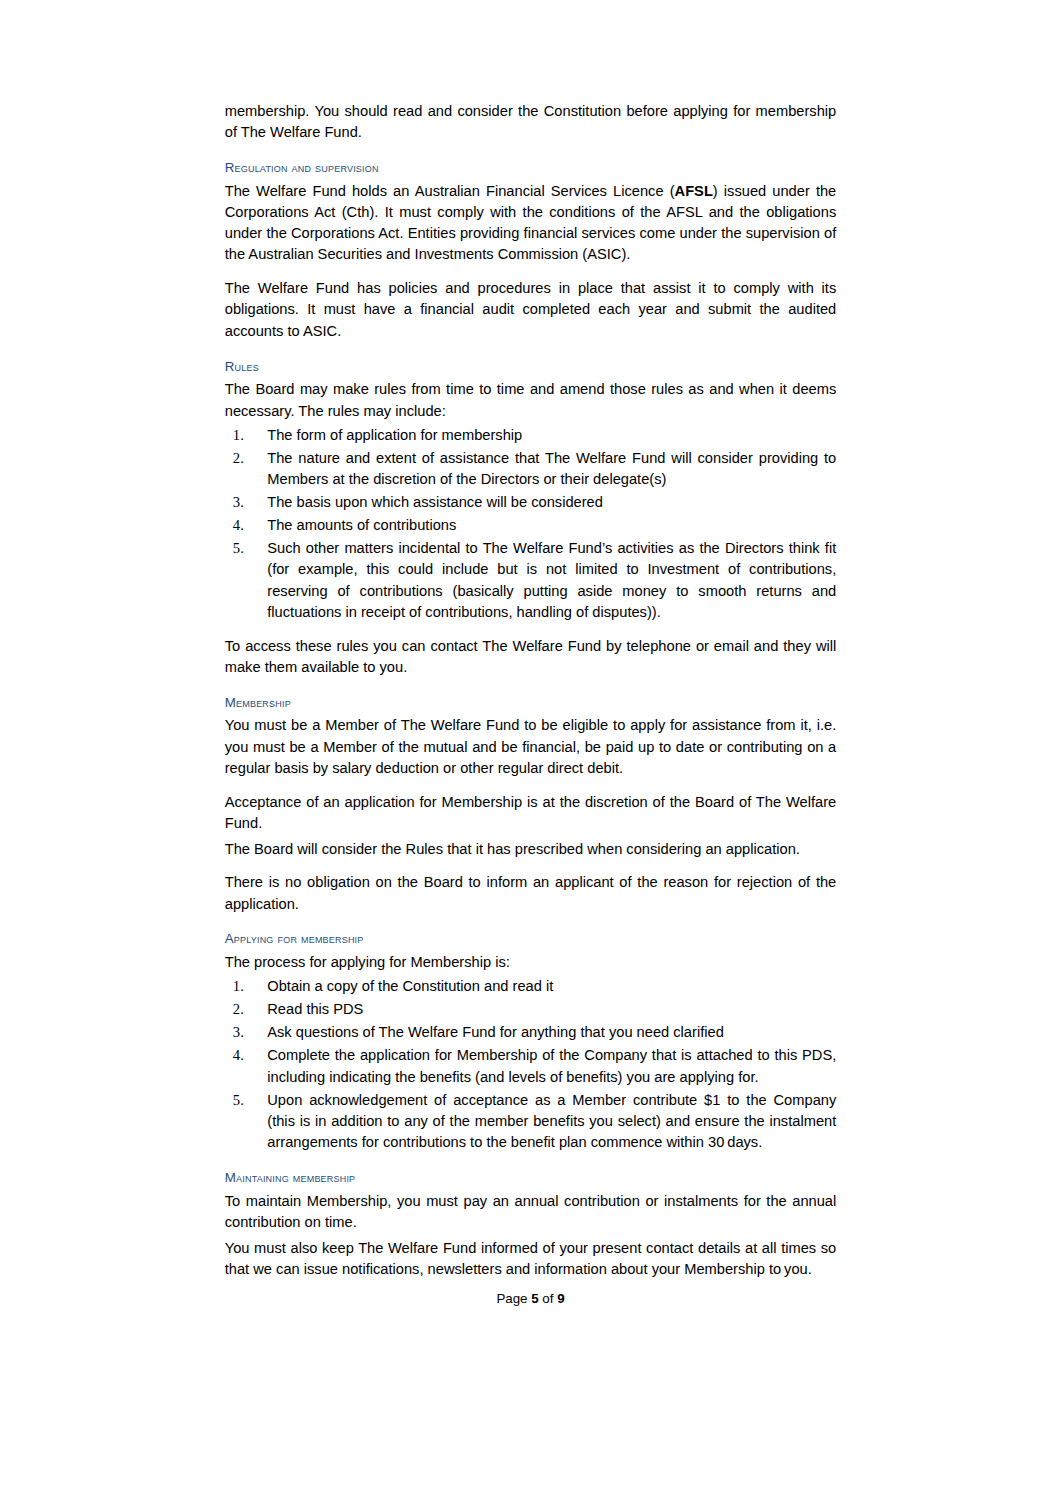membership. You should read and consider the Constitution before applying for membership of The Welfare Fund.
Regulation and Supervision
The Welfare Fund holds an Australian Financial Services Licence (AFSL) issued under the Corporations Act (Cth). It must comply with the conditions of the AFSL and the obligations under the Corporations Act. Entities providing financial services come under the supervision of the Australian Securities and Investments Commission (ASIC).
The Welfare Fund has policies and procedures in place that assist it to comply with its obligations. It must have a financial audit completed each year and submit the audited accounts to ASIC.
Rules
The Board may make rules from time to time and amend those rules as and when it deems necessary. The rules may include:
The form of application for membership
The nature and extent of assistance that The Welfare Fund will consider providing to Members at the discretion of the Directors or their delegate(s)
The basis upon which assistance will be considered
The amounts of contributions
Such other matters incidental to The Welfare Fund’s activities as the Directors think fit (for example, this could include but is not limited to Investment of contributions, reserving of contributions (basically putting aside money to smooth returns and fluctuations in receipt of contributions, handling of disputes)).
To access these rules you can contact The Welfare Fund by telephone or email and they will make them available to you.
Membership
You must be a Member of The Welfare Fund to be eligible to apply for assistance from it, i.e. you must be a Member of the mutual and be financial, be paid up to date or contributing on a regular basis by salary deduction or other regular direct debit.
Acceptance of an application for Membership is at the discretion of the Board of The Welfare Fund.
The Board will consider the Rules that it has prescribed when considering an application.
There is no obligation on the Board to inform an applicant of the reason for rejection of the application.
Applying for Membership
The process for applying for Membership is:
Obtain a copy of the Constitution and read it
Read this PDS
Ask questions of The Welfare Fund for anything that you need clarified
Complete the application for Membership of the Company that is attached to this PDS, including indicating the benefits (and levels of benefits) you are applying for.
Upon acknowledgement of acceptance as a Member contribute $1 to the Company (this is in addition to any of the member benefits you select) and ensure the instalment arrangements for contributions to the benefit plan commence within 30 days.
Maintaining Membership
To maintain Membership, you must pay an annual contribution or instalments for the annual contribution on time.
You must also keep The Welfare Fund informed of your present contact details at all times so that we can issue notifications, newsletters and information about your Membership to you.
Page 5 of 9